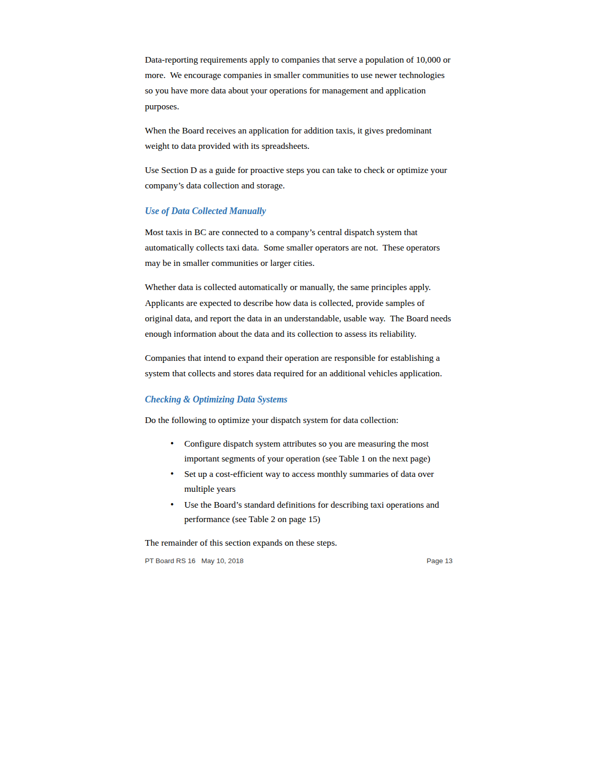Data-reporting requirements apply to companies that serve a population of 10,000 or more. We encourage companies in smaller communities to use newer technologies so you have more data about your operations for management and application purposes.
When the Board receives an application for addition taxis, it gives predominant weight to data provided with its spreadsheets.
Use Section D as a guide for proactive steps you can take to check or optimize your company’s data collection and storage.
Use of Data Collected Manually
Most taxis in BC are connected to a company’s central dispatch system that automatically collects taxi data. Some smaller operators are not. These operators may be in smaller communities or larger cities.
Whether data is collected automatically or manually, the same principles apply. Applicants are expected to describe how data is collected, provide samples of original data, and report the data in an understandable, usable way. The Board needs enough information about the data and its collection to assess its reliability.
Companies that intend to expand their operation are responsible for establishing a system that collects and stores data required for an additional vehicles application.
Checking & Optimizing Data Systems
Do the following to optimize your dispatch system for data collection:
Configure dispatch system attributes so you are measuring the most important segments of your operation (see Table 1 on the next page)
Set up a cost-efficient way to access monthly summaries of data over multiple years
Use the Board’s standard definitions for describing taxi operations and performance (see Table 2 on page 15)
The remainder of this section expands on these steps.
PT Board RS 16 May 10, 2018 Page 13